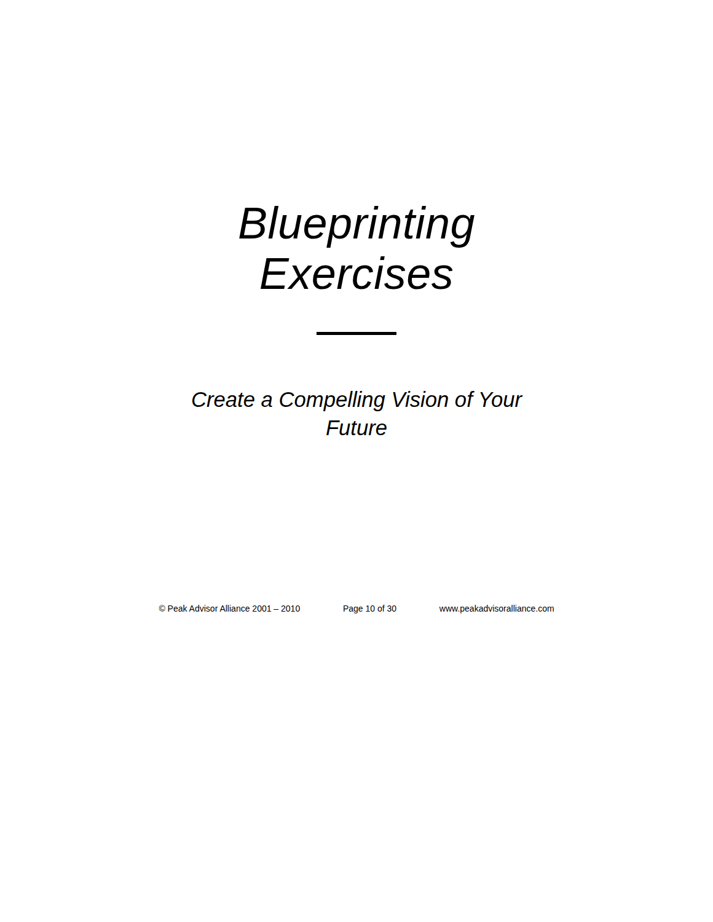Blueprinting
Exercises
Create a Compelling Vision of Your Future
© Peak Advisor Alliance 2001 – 2010
Page 10 of 30
www.peakadvisoralliance.com